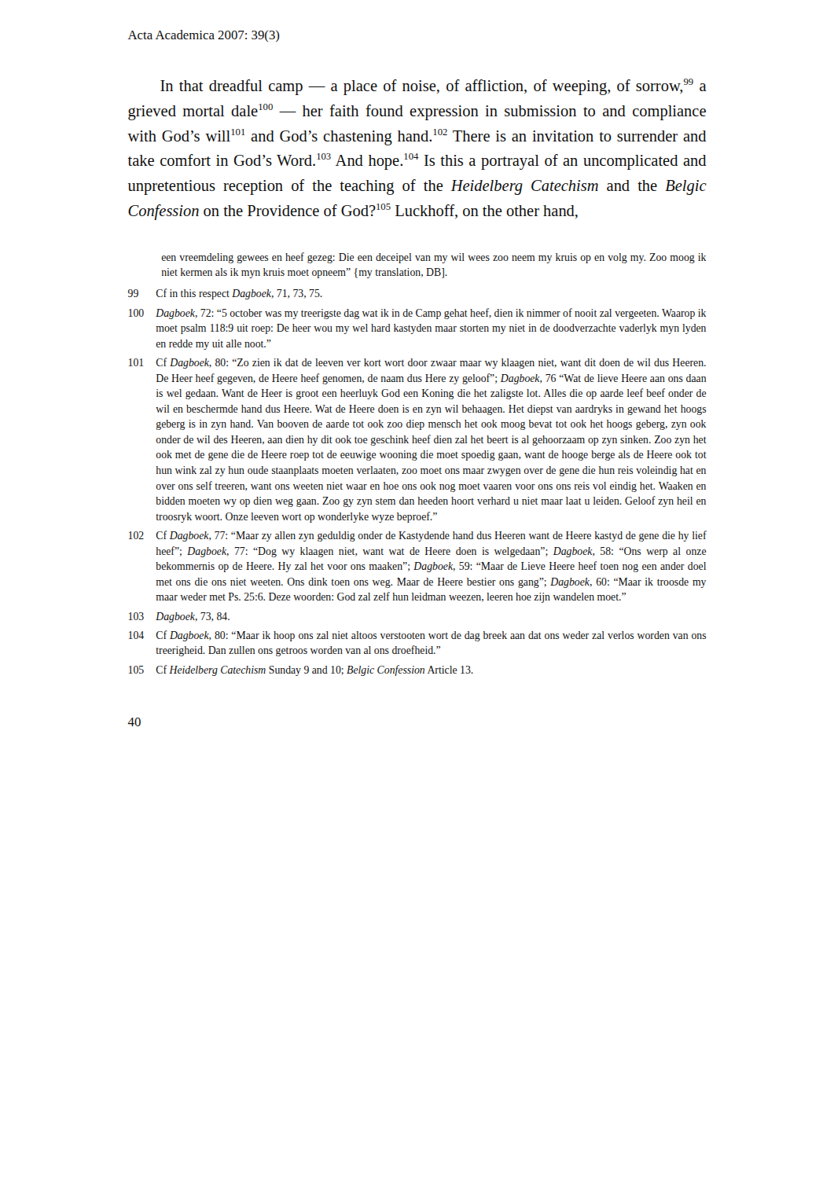Acta Academica 2007: 39(3)
In that dreadful camp — a place of noise, of affliction, of weeping, of sorrow,99 a grieved mortal dale100 — her faith found expression in submission to and compliance with God’s will101 and God’s chastening hand.102 There is an invitation to surrender and take comfort in God’s Word.103 And hope.104 Is this a portrayal of an uncomplicated and unpretentious reception of the teaching of the Heidelberg Catechism and the Belgic Confession on the Providence of God?105 Luckhoff, on the other hand,
een vreemdeling gewees en heef gezeg: Die een deceipel van my wil wees zoo neem my kruis op en volg my. Zoo moog ik niet kermen als ik myn kruis moet opneem” {my translation, DB].
99 Cf in this respect Dagboek, 71, 73, 75.
100 Dagboek, 72: “5 october was my treerigste dag wat ik in de Camp gehat heef, dien ik nimmer of nooit zal vergeeten. Waarop ik moet psalm 118:9 uit roep: De heer wou my wel hard kastyden maar storten my niet in de doodverzachte vaderlyk myn lyden en redde my uit alle noot.”
101 Cf Dagboek, 80: “Zo zien ik dat de leeven ver kort wort door zwaar maar wy klaagen niet, want dit doen de wil dus Heeren. De Heer heef gegeven, de Heere heef genomen, de naam dus Here zy geloof”; Dagboek, 76 “Wat de lieve Heere aan ons daan is wel gedaan. Want de Heer is groot een heerluyk God een Koning die het zaligste lot. Alles die op aarde leef beef onder de wil en beschermde hand dus Heere. Wat de Heere doen is en zyn wil behaagen. Het diepst van aardryks in gewand het hoogs geberg is in zyn hand. Van booven de aarde tot ook zoo diep mensch het ook moog bevat tot ook het hoogs geberg, zyn ook onder de wil des Heeren, aan dien hy dit ook toe geschink heef dien zal het beert is al gehoorzaam op zyn sinken. Zoo zyn het ook met de gene die de Heere roep tot de eeuwige wooning die moet spoedig gaan, want de hooge berge als de Heere ook tot hun wink zal zy hun oude staanplaats moeten verlaaten, zoo moet ons maar zwygen over de gene die hun reis voleindig hat en over ons self treeren, want ons weeten niet waar en hoe ons ook nog moet vaaren voor ons ons reis vol eindig het. Waaken en bidden moeten wy op dien weg gaan. Zoo gy zyn stem dan heeden hoort verhard u niet maar laat u leiden. Geloof zyn heil en troosryk woort. Onze leeven wort op wonderlyke wyze beproef.”
102 Cf Dagboek, 77: “Maar zy allen zyn geduldig onder de Kastydende hand dus Heeren want de Heere kastyd de gene die hy lief heef”; Dagboek, 77: “Dog wy klaagen niet, want wat de Heere doen is welgedaan”; Dagboek, 58: “Ons werp al onze bekommernis op de Heere. Hy zal het voor ons maaken”; Dagboek, 59: “Maar de Lieve Heere heef toen nog een ander doel met ons die ons niet weeten. Ons dink toen ons weg. Maar de Heere bestier ons gang”; Dagboek, 60: “Maar ik troosde my maar weder met Ps. 25:6. Deze woorden: God zal zelf hun leidman weezen, leeren hoe zijn wandelen moet.”
103 Dagboek, 73, 84.
104 Cf Dagboek, 80: “Maar ik hoop ons zal niet altoos verstooten wort de dag breek aan dat ons weder zal verlos worden van ons treerigheid. Dan zullen ons getroos worden van al ons droefheid.”
105 Cf Heidelberg Catechism Sunday 9 and 10; Belgic Confession Article 13.
40